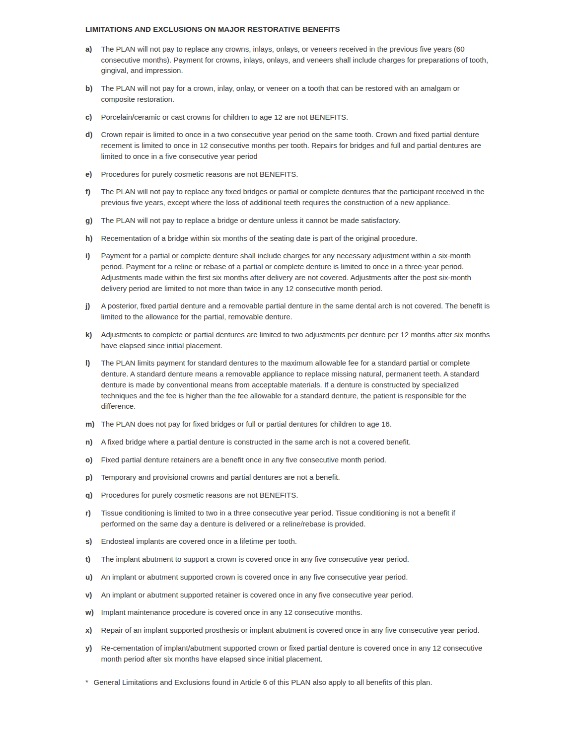LIMITATIONS AND EXCLUSIONS ON MAJOR RESTORATIVE BENEFITS
a) The PLAN will not pay to replace any crowns, inlays, onlays, or veneers received in the previous five years (60 consecutive months). Payment for crowns, inlays, onlays, and veneers shall include charges for preparations of tooth, gingival, and impression.
b) The PLAN will not pay for a crown, inlay, onlay, or veneer on a tooth that can be restored with an amalgam or composite restoration.
c) Porcelain/ceramic or cast crowns for children to age 12 are not BENEFITS.
d) Crown repair is limited to once in a two consecutive year period on the same tooth. Crown and fixed partial denture recement is limited to once in 12 consecutive months per tooth. Repairs for bridges and full and partial dentures are limited to once in a five consecutive year period
e) Procedures for purely cosmetic reasons are not BENEFITS.
f) The PLAN will not pay to replace any fixed bridges or partial or complete dentures that the participant received in the previous five years, except where the loss of additional teeth requires the construction of a new appliance.
g) The PLAN will not pay to replace a bridge or denture unless it cannot be made satisfactory.
h) Recementation of a bridge within six months of the seating date is part of the original procedure.
i) Payment for a partial or complete denture shall include charges for any necessary adjustment within a six-month period. Payment for a reline or rebase of a partial or complete denture is limited to once in a three-year period. Adjustments made within the first six months after delivery are not covered. Adjustments after the post six-month delivery period are limited to not more than twice in any 12 consecutive month period.
j) A posterior, fixed partial denture and a removable partial denture in the same dental arch is not covered. The benefit is limited to the allowance for the partial, removable denture.
k) Adjustments to complete or partial dentures are limited to two adjustments per denture per 12 months after six months have elapsed since initial placement.
l) The PLAN limits payment for standard dentures to the maximum allowable fee for a standard partial or complete denture. A standard denture means a removable appliance to replace missing natural, permanent teeth. A standard denture is made by conventional means from acceptable materials. If a denture is constructed by specialized techniques and the fee is higher than the fee allowable for a standard denture, the patient is responsible for the difference.
m) The PLAN does not pay for fixed bridges or full or partial dentures for children to age 16.
n) A fixed bridge where a partial denture is constructed in the same arch is not a covered benefit.
o) Fixed partial denture retainers are a benefit once in any five consecutive month period.
p) Temporary and provisional crowns and partial dentures are not a benefit.
q) Procedures for purely cosmetic reasons are not BENEFITS.
r) Tissue conditioning is limited to two in a three consecutive year period. Tissue conditioning is not a benefit if performed on the same day a denture is delivered or a reline/rebase is provided.
s) Endosteal implants are covered once in a lifetime per tooth.
t) The implant abutment to support a crown is covered once in any five consecutive year period.
u) An implant or abutment supported crown is covered once in any five consecutive year period.
v) An implant or abutment supported retainer is covered once in any five consecutive year period.
w) Implant maintenance procedure is covered once in any 12 consecutive months.
x) Repair of an implant supported prosthesis or implant abutment is covered once in any five consecutive year period.
y) Re-cementation of implant/abutment supported crown or fixed partial denture is covered once in any 12 consecutive month period after six months have elapsed since initial placement.
*General Limitations and Exclusions found in Article 6 of this PLAN also apply to all benefits of this plan.